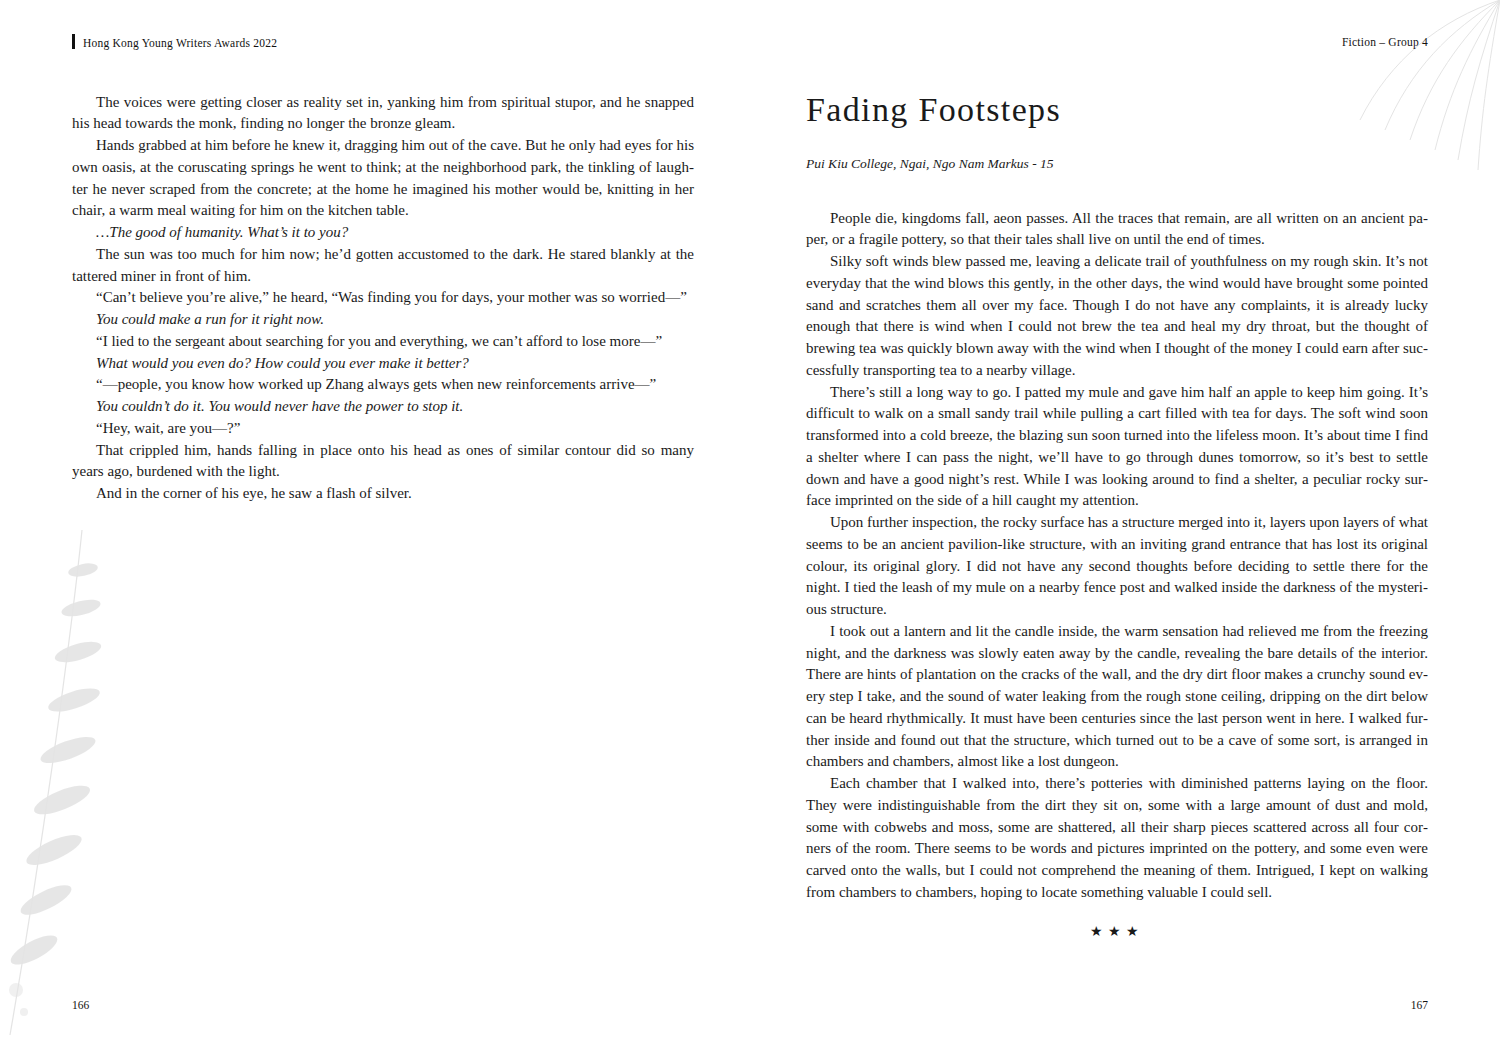Hong Kong Young Writers Awards 2022
The voices were getting closer as reality set in, yanking him from spiritual stupor, and he snapped his head towards the monk, finding no longer the bronze gleam.
Hands grabbed at him before he knew it, dragging him out of the cave. But he only had eyes for his own oasis, at the coruscating springs he went to think; at the neighborhood park, the tinkling of laughter he never scraped from the concrete; at the home he imagined his mother would be, knitting in her chair, a warm meal waiting for him on the kitchen table.
…The good of humanity. What’s it to you?
The sun was too much for him now; he’d gotten accustomed to the dark. He stared blankly at the tattered miner in front of him.
“Can’t believe you’re alive,” he heard, “Was finding you for days, your mother was so worried—”
You could make a run for it right now.
“I lied to the sergeant about searching for you and everything, we can’t afford to lose more—”
What would you even do? How could you ever make it better?
“—people, you know how worked up Zhang always gets when new reinforcements arrive—”
You couldn’t do it. You would never have the power to stop it.
“Hey, wait, are you—?”
That crippled him, hands falling in place onto his head as ones of similar contour did so many years ago, burdened with the light.
And in the corner of his eye, he saw a flash of silver.
166
Fiction – Group 4
Fading Footsteps
Pui Kiu College, Ngai, Ngo Nam Markus - 15
People die, kingdoms fall, aeon passes. All the traces that remain, are all written on an ancient paper, or a fragile pottery, so that their tales shall live on until the end of times.
Silky soft winds blew passed me, leaving a delicate trail of youthfulness on my rough skin. It’s not everyday that the wind blows this gently, in the other days, the wind would have brought some pointed sand and scratches them all over my face. Though I do not have any complaints, it is already lucky enough that there is wind when I could not brew the tea and heal my dry throat, but the thought of brewing tea was quickly blown away with the wind when I thought of the money I could earn after successfully transporting tea to a nearby village.
There’s still a long way to go. I patted my mule and gave him half an apple to keep him going. It’s difficult to walk on a small sandy trail while pulling a cart filled with tea for days. The soft wind soon transformed into a cold breeze, the blazing sun soon turned into the lifeless moon. It’s about time I find a shelter where I can pass the night, we’ll have to go through dunes tomorrow, so it’s best to settle down and have a good night’s rest. While I was looking around to find a shelter, a peculiar rocky surface imprinted on the side of a hill caught my attention.
Upon further inspection, the rocky surface has a structure merged into it, layers upon layers of what seems to be an ancient pavilion-like structure, with an inviting grand entrance that has lost its original colour, its original glory. I did not have any second thoughts before deciding to settle there for the night. I tied the leash of my mule on a nearby fence post and walked inside the darkness of the mysterious structure.
I took out a lantern and lit the candle inside, the warm sensation had relieved me from the freezing night, and the darkness was slowly eaten away by the candle, revealing the bare details of the interior. There are hints of plantation on the cracks of the wall, and the dry dirt floor makes a crunchy sound every step I take, and the sound of water leaking from the rough stone ceiling, dripping on the dirt below can be heard rhythmically. It must have been centuries since the last person went in here. I walked further inside and found out that the structure, which turned out to be a cave of some sort, is arranged in chambers and chambers, almost like a lost dungeon.
Each chamber that I walked into, there’s potteries with diminished patterns laying on the floor. They were indistinguishable from the dirt they sit on, some with a large amount of dust and mold, some with cobwebs and moss, some are shattered, all their sharp pieces scattered across all four corners of the room. There seems to be words and pictures imprinted on the pottery, and some even were carved onto the walls, but I could not comprehend the meaning of them. Intrigued, I kept on walking from chambers to chambers, hoping to locate something valuable I could sell.
★★★
167